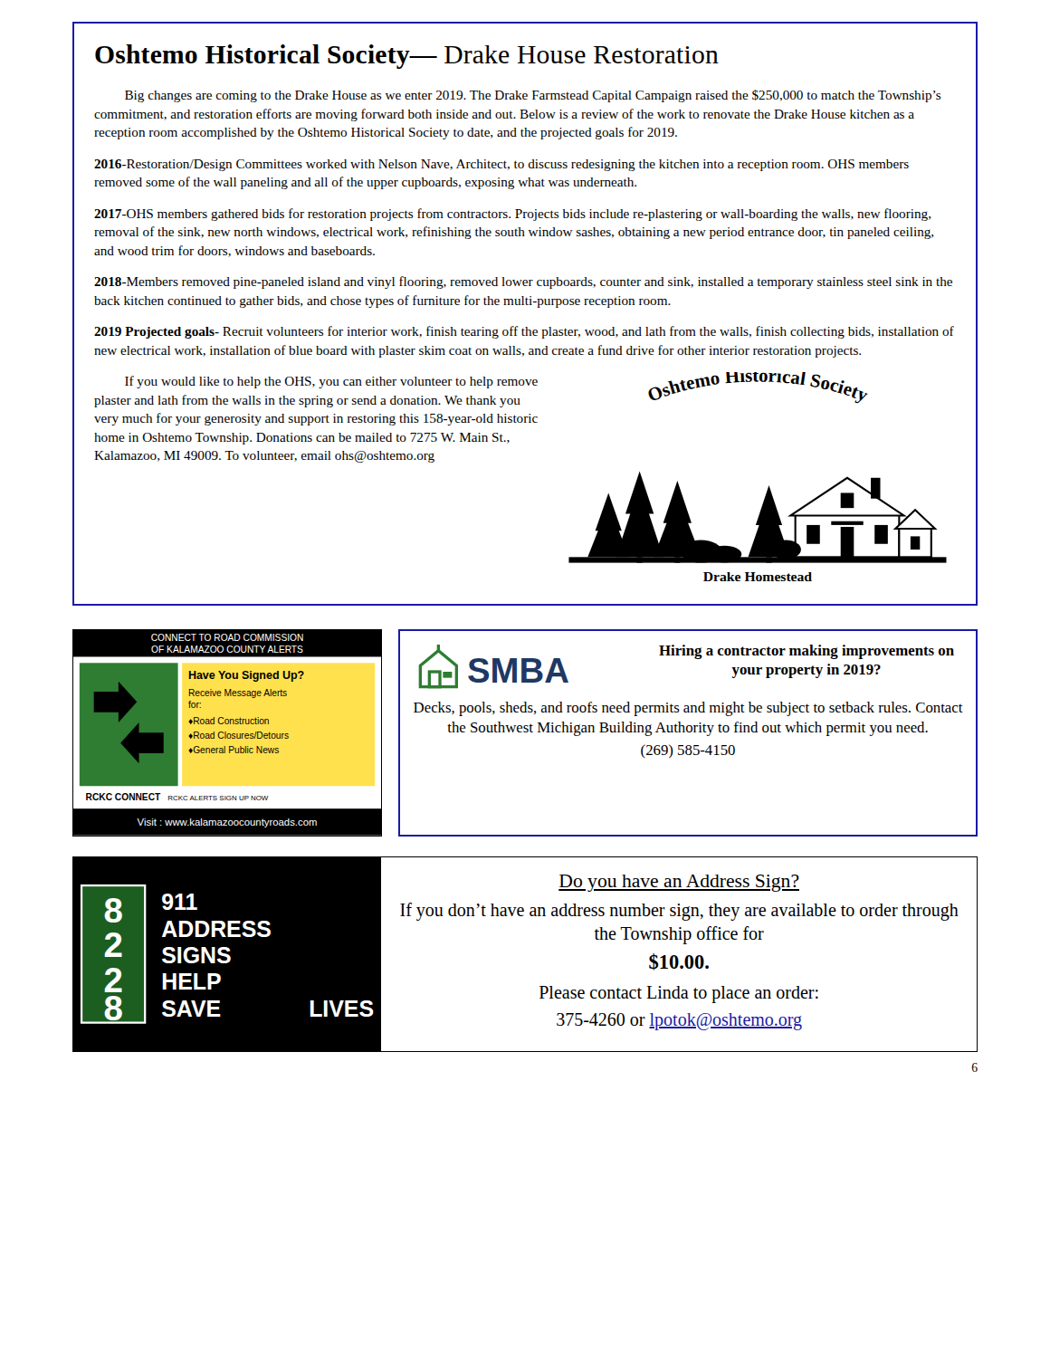Oshtemo Historical Society— Drake House Restoration
Big changes are coming to the Drake House as we enter 2019. The Drake Farmstead Capital Campaign raised the $250,000 to match the Township’s commitment, and restoration efforts are moving forward both inside and out. Below is a review of the work to renovate the Drake House kitchen as a reception room accomplished by the Oshtemo Historical Society to date, and the projected goals for 2019.
2016-Restoration/Design Committees worked with Nelson Nave, Architect, to discuss redesigning the kitchen into a reception room. OHS members removed some of the wall paneling and all of the upper cupboards, exposing what was underneath.
2017-OHS members gathered bids for restoration projects from contractors. Projects bids include re-plastering or wall-boarding the walls, new flooring, removal of the sink, new north windows, electrical work, refinishing the south window sashes, obtaining a new period entrance door, tin paneled ceiling, and wood trim for doors, windows and baseboards.
2018-Members removed pine-paneled island and vinyl flooring, removed lower cupboards, counter and sink, installed a temporary stainless steel sink in the back kitchen continued to gather bids, and chose types of furniture for the multi-purpose reception room.
2019 Projected goals- Recruit volunteers for interior work, finish tearing off the plaster, wood, and lath from the walls, finish collecting bids, installation of new electrical work, installation of blue board with plaster skim coat on walls, and create a fund drive for other interior restoration projects.
Oshtemo Historical Society Drake Homestead
If you would like to help the OHS, you can either volunteer to help remove plaster and lath from the walls in the spring or send a donation. We thank you very much for your generosity and support in restoring this 158-year-old historic home in Oshtemo Township. Donations can be mailed to 7275 W. Main St., Kalamazoo, MI 49009. To volunteer, email ohs@oshtemo.org
CONNECT TO ROAD COMMISSION OF KALAMAZOO COUNTY ALERTS Have You Signed Up? Receive Message Alerts for: ♦Road Construction ♦Road Closures/Detours ♦General Public News RCKC CONNECT RCKC ALERTS SIGN UP NOW Visit : www.kalamazoocountyroads.com
SMBA
Hiring a contractor making improvements on your property in 2019?
Decks, pools, sheds, and roofs need permits and might be subject to setback rules. Contact the Southwest Michigan Building Authority to find out which permit you need.
(269) 585-4150
8 2 2 8 911 ADDRESS SIGNS HELP SAVE LIVES
Do you have an Address Sign?
If you don’t have an address number sign, they are available to order through the Township office for
$10.00.
Please contact Linda to place an order:
375-4260 or lpotok@oshtemo.org
6